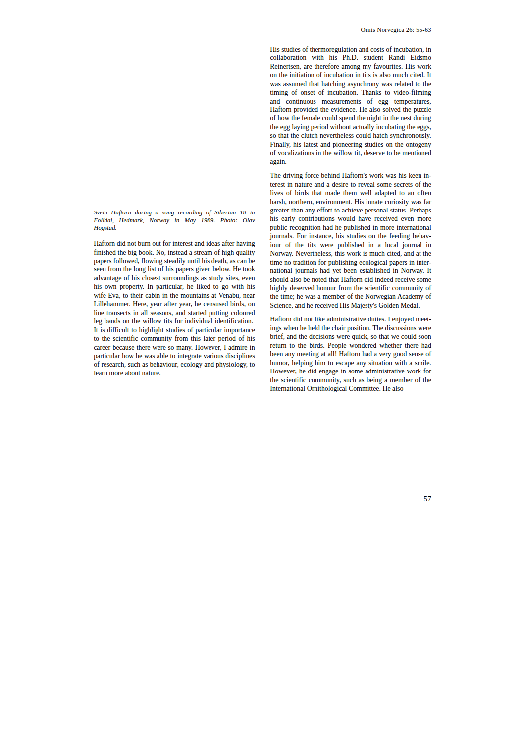Ornis Norvegica 26: 55-63
Svein Haftorn during a song recording of Siberian Tit in Folldal, Hedmark, Norway in May 1989. Photo: Olav Hogstad.
Haftorn did not burn out for interest and ideas after having finished the big book. No, instead a stream of high quality papers followed, flowing steadily until his death, as can be seen from the long list of his papers given below. He took advantage of his closest surroundings as study sites, even his own property. In particular, he liked to go with his wife Eva, to their cabin in the mountains at Venabu, near Lillehammer. Here, year after year, he censused birds, on line transects in all seasons, and started putting coloured leg bands on the willow tits for individual identification. It is difficult to highlight studies of particular importance to the scientific community from this later period of his career because there were so many. However, I admire in particular how he was able to integrate various disciplines of research, such as behaviour, ecology and physiology, to learn more about nature.
His studies of thermoregulation and costs of incubation, in collaboration with his Ph.D. student Randi Eidsmo Reinertsen, are therefore among my favourites. His work on the initiation of incubation in tits is also much cited. It was assumed that hatching asynchrony was related to the timing of onset of incubation. Thanks to video-filming and continuous measurements of egg temperatures, Haftorn provided the evidence. He also solved the puzzle of how the female could spend the night in the nest during the egg laying period without actually incubating the eggs, so that the clutch nevertheless could hatch synchronously. Finally, his latest and pioneering studies on the ontogeny of vocalizations in the willow tit, deserve to be mentioned again.
The driving force behind Haftorn's work was his keen interest in nature and a desire to reveal some secrets of the lives of birds that made them well adapted to an often harsh, northern, environment. His innate curiosity was far greater than any effort to achieve personal status. Perhaps his early contributions would have received even more public recognition had he published in more international journals. For instance, his studies on the feeding behaviour of the tits were published in a local journal in Norway. Nevertheless, this work is much cited, and at the time no tradition for publishing ecological papers in international journals had yet been established in Norway. It should also be noted that Haftorn did indeed receive some highly deserved honour from the scientific community of the time; he was a member of the Norwegian Academy of Science, and he received His Majesty's Golden Medal.
Haftorn did not like administrative duties. I enjoyed meetings when he held the chair position. The discussions were brief, and the decisions were quick, so that we could soon return to the birds. People wondered whether there had been any meeting at all! Haftorn had a very good sense of humor, helping him to escape any situation with a smile. However, he did engage in some administrative work for the scientific community, such as being a member of the International Ornithological Committee. He also
57